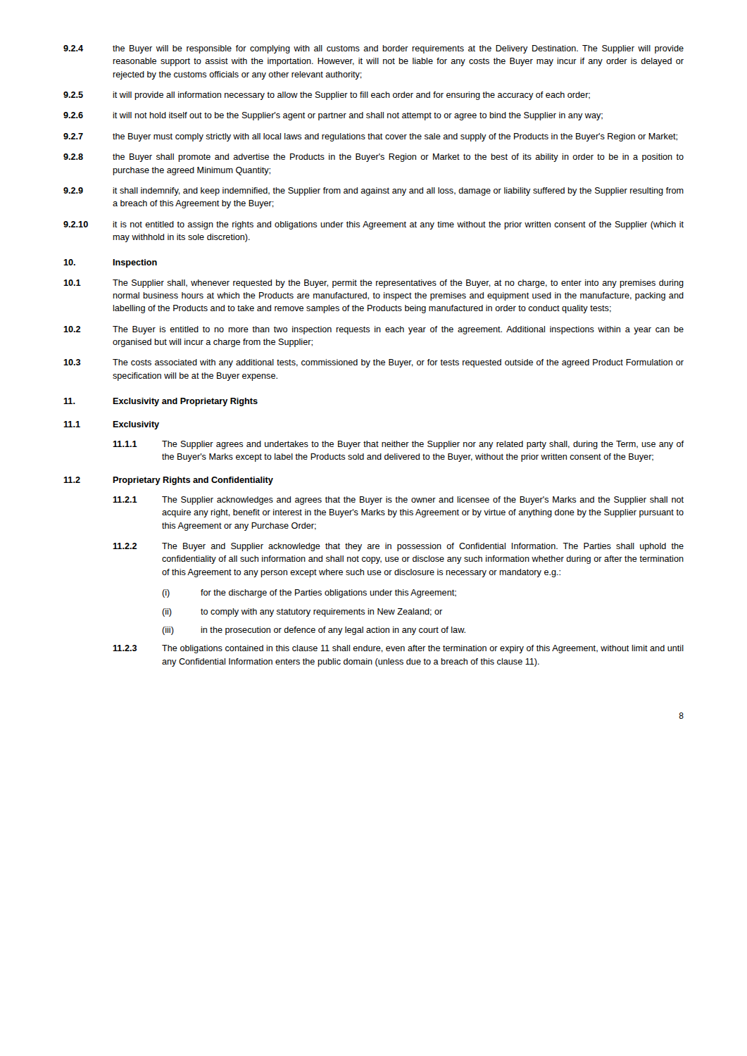9.2.4
the Buyer will be responsible for complying with all customs and border requirements at the Delivery Destination. The Supplier will provide reasonable support to assist with the importation. However, it will not be liable for any costs the Buyer may incur if any order is delayed or rejected by the customs officials or any other relevant authority;
9.2.5
it will provide all information necessary to allow the Supplier to fill each order and for ensuring the accuracy of each order;
9.2.6
it will not hold itself out to be the Supplier's agent or partner and shall not attempt to or agree to bind the Supplier in any way;
9.2.7
the Buyer must comply strictly with all local laws and regulations that cover the sale and supply of the Products in the Buyer's Region or Market;
9.2.8
the Buyer shall promote and advertise the Products in the Buyer's Region or Market to the best of its ability in order to be in a position to purchase the agreed Minimum Quantity;
9.2.9
it shall indemnify, and keep indemnified, the Supplier from and against any and all loss, damage or liability suffered by the Supplier resulting from a breach of this Agreement by the Buyer;
9.2.10
it is not entitled to assign the rights and obligations under this Agreement at any time without the prior written consent of the Supplier (which it may withhold in its sole discretion).
10.
Inspection
10.1
The Supplier shall, whenever requested by the Buyer, permit the representatives of the Buyer, at no charge, to enter into any premises during normal business hours at which the Products are manufactured, to inspect the premises and equipment used in the manufacture, packing and labelling of the Products and to take and remove samples of the Products being manufactured in order to conduct quality tests;
10.2
The Buyer is entitled to no more than two inspection requests in each year of the agreement. Additional inspections within a year can be organised but will incur a charge from the Supplier;
10.3
The costs associated with any additional tests, commissioned by the Buyer, or for tests requested outside of the agreed Product Formulation or specification will be at the Buyer expense.
11.
Exclusivity and Proprietary Rights
11.1
Exclusivity
11.1.1
The Supplier agrees and undertakes to the Buyer that neither the Supplier nor any related party shall, during the Term, use any of the Buyer's Marks except to label the Products sold and delivered to the Buyer, without the prior written consent of the Buyer;
11.2
Proprietary Rights and Confidentiality
11.2.1
The Supplier acknowledges and agrees that the Buyer is the owner and licensee of the Buyer's Marks and the Supplier shall not acquire any right, benefit or interest in the Buyer's Marks by this Agreement or by virtue of anything done by the Supplier pursuant to this Agreement or any Purchase Order;
11.2.2
The Buyer and Supplier acknowledge that they are in possession of Confidential Information. The Parties shall uphold the confidentiality of all such information and shall not copy, use or disclose any such information whether during or after the termination of this Agreement to any person except where such use or disclosure is necessary or mandatory e.g.:
(i)
for the discharge of the Parties obligations under this Agreement;
(ii)
to comply with any statutory requirements in New Zealand; or
(iii)
in the prosecution or defence of any legal action in any court of law.
11.2.3
The obligations contained in this clause 11 shall endure, even after the termination or expiry of this Agreement, without limit and until any Confidential Information enters the public domain (unless due to a breach of this clause 11).
8